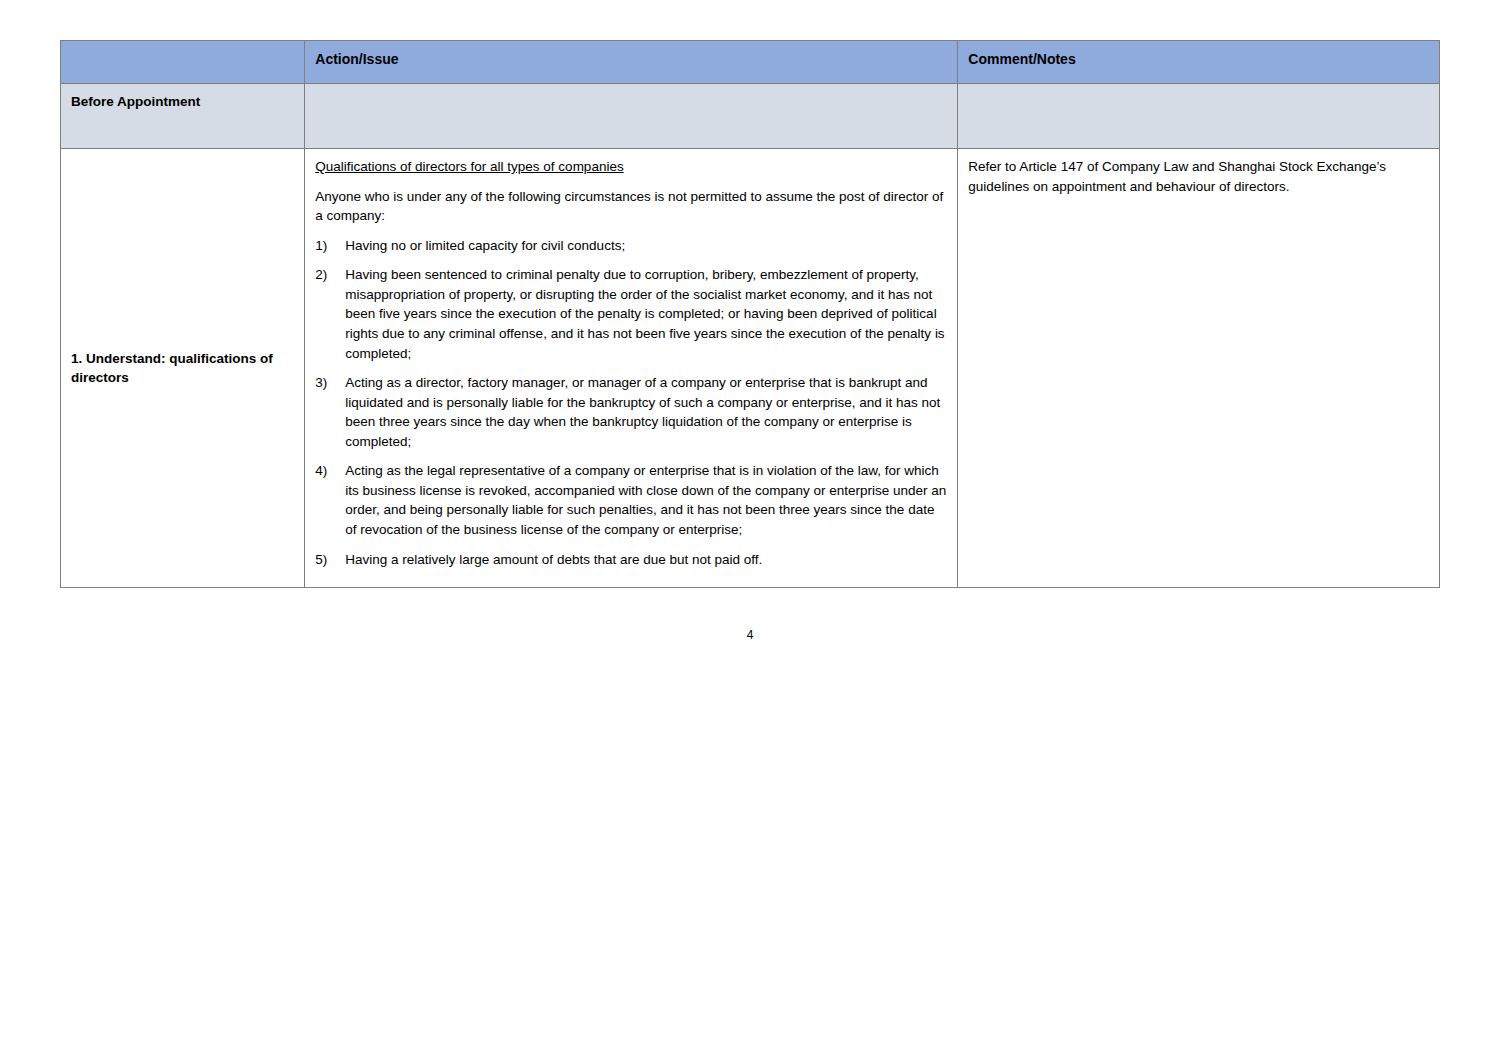| | Action/Issue | Comment/Notes |
| --- | --- | --- |
| Before Appointment | | |
| 1. Understand: qualifications of directors | Qualifications of directors for all types of companies Anyone who is under any of the following circumstances is not permitted to assume the post of director of a company: 1) Having no or limited capacity for civil conducts; 2) Having been sentenced to criminal penalty due to corruption, bribery, embezzlement of property, misappropriation of property, or disrupting the order of the socialist market economy, and it has not been five years since the execution of the penalty is completed; or having been deprived of political rights due to any criminal offense, and it has not been five years since the execution of the penalty is completed; 3) Acting as a director, factory manager, or manager of a company or enterprise that is bankrupt and liquidated and is personally liable for the bankruptcy of such a company or enterprise, and it has not been three years since the day when the bankruptcy liquidation of the company or enterprise is completed; 4) Acting as the legal representative of a company or enterprise that is in violation of the law, for which its business license is revoked, accompanied with close down of the company or enterprise under an order, and being personally liable for such penalties, and it has not been three years since the date of revocation of the business license of the company or enterprise; 5) Having a relatively large amount of debts that are due but not paid off. | Refer to Article 147 of Company Law and Shanghai Stock Exchange’s guidelines on appointment and behaviour of directors. |
4